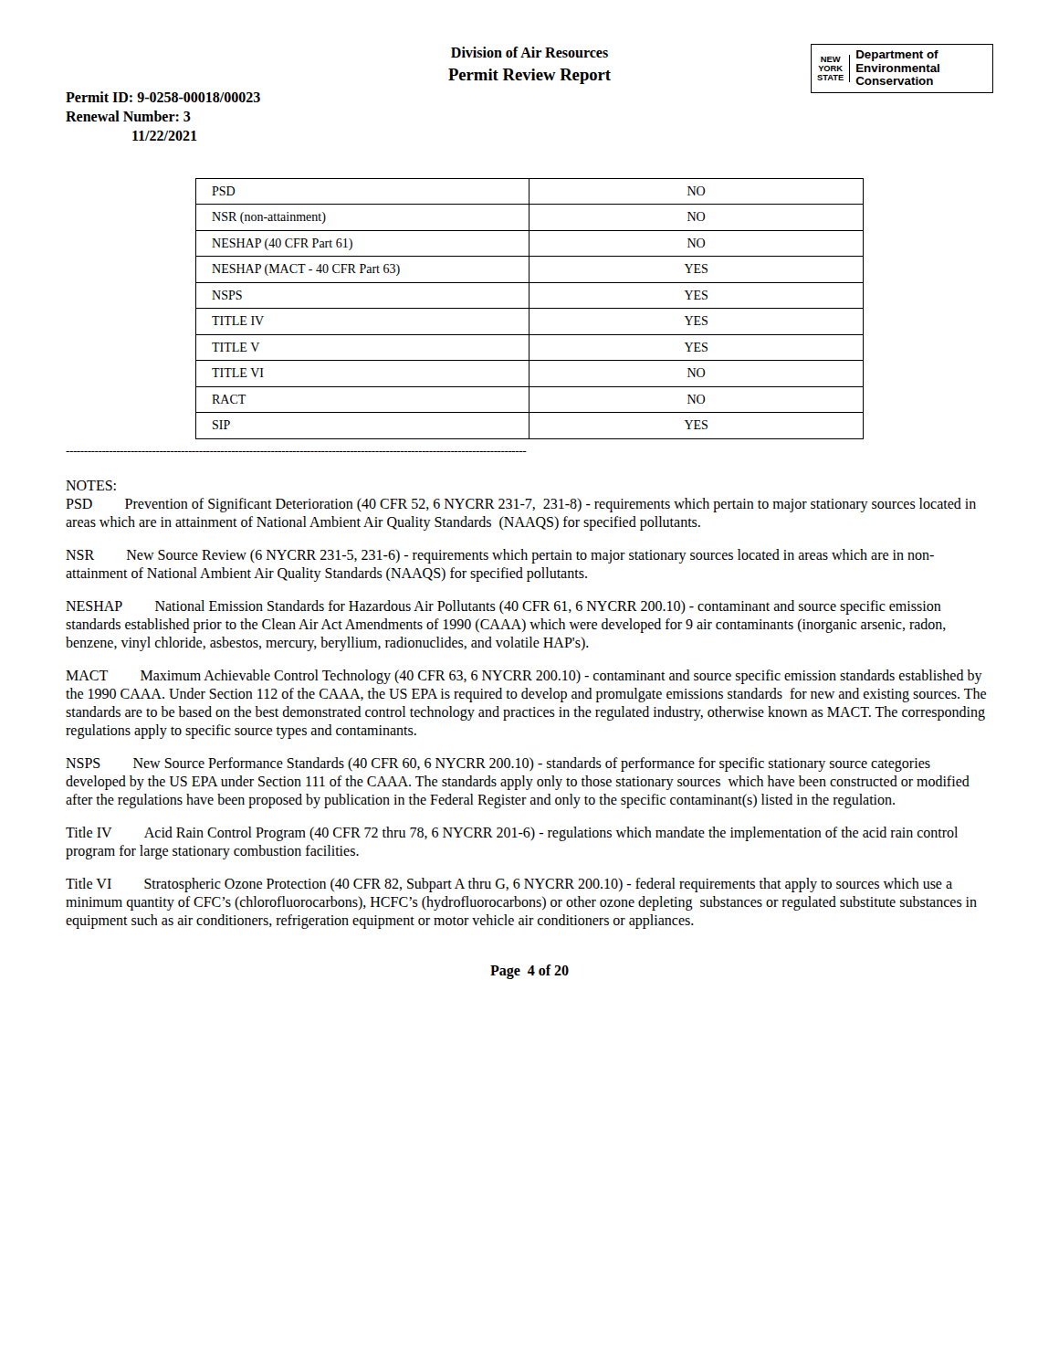NEW
YORK
STATE Department of
Environmental
Conservation
Division of Air Resources
Permit Review Report
Permit ID: 9-0258-00018/00023
Renewal Number: 3
11/22/2021
| PSD | NO |
| NSR (non-attainment) | NO |
| NESHAP (40 CFR Part 61) | NO |
| NESHAP (MACT - 40 CFR Part 63) | YES |
| NSPS | YES |
| TITLE IV | YES |
| TITLE V | YES |
| TITLE VI | NO |
| RACT | NO |
| SIP | YES |
--------------------------------------------------------------------------------------------------------------------------------
NOTES:
PSD Prevention of Significant Deterioration (40 CFR 52, 6 NYCRR 231-7, 231-8) - requirements which pertain to major stationary sources located in areas which are in attainment of National Ambient Air Quality Standards (NAAQS) for specified pollutants.
NSR New Source Review (6 NYCRR 231-5, 231-6) - requirements which pertain to major stationary sources located in areas which are in non-attainment of National Ambient Air Quality Standards (NAAQS) for specified pollutants.
NESHAP National Emission Standards for Hazardous Air Pollutants (40 CFR 61, 6 NYCRR 200.10) - contaminant and source specific emission standards established prior to the Clean Air Act Amendments of 1990 (CAAA) which were developed for 9 air contaminants (inorganic arsenic, radon, benzene, vinyl chloride, asbestos, mercury, beryllium, radionuclides, and volatile HAP's).
MACT Maximum Achievable Control Technology (40 CFR 63, 6 NYCRR 200.10) - contaminant and source specific emission standards established by the 1990 CAAA. Under Section 112 of the CAAA, the US EPA is required to develop and promulgate emissions standards for new and existing sources. The standards are to be based on the best demonstrated control technology and practices in the regulated industry, otherwise known as MACT. The corresponding regulations apply to specific source types and contaminants.
NSPS New Source Performance Standards (40 CFR 60, 6 NYCRR 200.10) - standards of performance for specific stationary source categories developed by the US EPA under Section 111 of the CAAA. The standards apply only to those stationary sources which have been constructed or modified after the regulations have been proposed by publication in the Federal Register and only to the specific contaminant(s) listed in the regulation.
Title IV Acid Rain Control Program (40 CFR 72 thru 78, 6 NYCRR 201-6) - regulations which mandate the implementation of the acid rain control program for large stationary combustion facilities.
Title VI Stratospheric Ozone Protection (40 CFR 82, Subpart A thru G, 6 NYCRR 200.10) - federal requirements that apply to sources which use a minimum quantity of CFC’s (chlorofluorocarbons), HCFC’s (hydrofluorocarbons) or other ozone depleting substances or regulated substitute substances in equipment such as air conditioners, refrigeration equipment or motor vehicle air conditioners or appliances.
Page 4 of 20